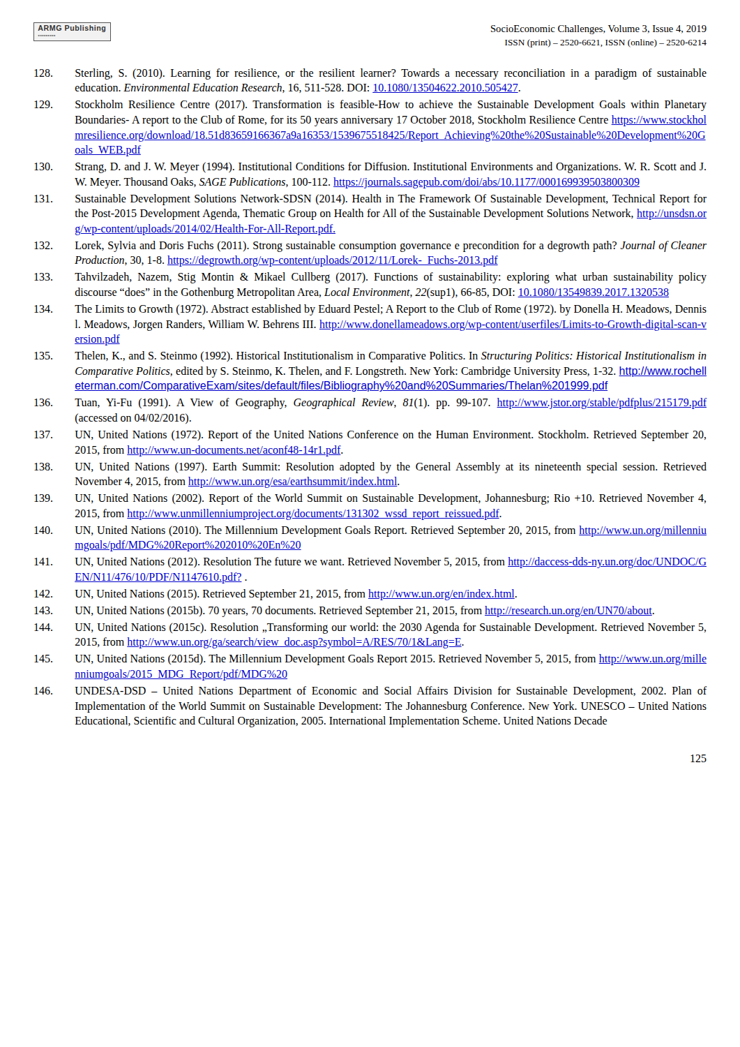ARMG Publishing
•••••••••
SocioEconomic Challenges, Volume 3, Issue 4, 2019
ISSN (print) – 2520-6621, ISSN (online) – 2520-6214
128. Sterling, S. (2010). Learning for resilience, or the resilient learner? Towards a necessary reconciliation in a paradigm of sustainable education. Environmental Education Research, 16, 511-528. DOI: 10.1080/13504622.2010.505427.
129. Stockholm Resilience Centre (2017). Transformation is feasible-How to achieve the Sustainable Development Goals within Planetary Boundaries- A report to the Club of Rome, for its 50 years anniversary 17 October 2018, Stockholm Resilience Centre https://www.stockholmresilience.org/download/18.51d83659166367a9a16353/1539675518425/Report_Achieving%20the%20Sustainable%20Development%20Goals_WEB.pdf
130. Strang, D. and J. W. Meyer (1994). Institutional Conditions for Diffusion. Institutional Environments and Organizations. W. R. Scott and J. W. Meyer. Thousand Oaks, SAGE Publications, 100-112. https://journals.sagepub.com/doi/abs/10.1177/000169939503800309
131. Sustainable Development Solutions Network-SDSN (2014). Health in The Framework Of Sustainable Development, Technical Report for the Post-2015 Development Agenda, Thematic Group on Health for All of the Sustainable Development Solutions Network, http://unsdsn.org/wp-content/uploads/2014/02/Health-For-All-Report.pdf.
132. Lorek, Sylvia and Doris Fuchs (2011). Strong sustainable consumption governance e precondition for a degrowth path? Journal of Cleaner Production, 30, 1-8. https://degrowth.org/wp-content/uploads/2012/11/Lorek-_Fuchs-2013.pdf
133. Tahvilzadeh, Nazem, Stig Montin & Mikael Cullberg (2017). Functions of sustainability: exploring what urban sustainability policy discourse “does” in the Gothenburg Metropolitan Area, Local Environment, 22(sup1), 66-85, DOI: 10.1080/13549839.2017.1320538
134. The Limits to Growth (1972). Abstract established by Eduard Pestel; A Report to the Club of Rome (1972). by Donella H. Meadows, Dennis l. Meadows, Jorgen Randers, William W. Behrens III. http://www.donellameadows.org/wp-content/userfiles/Limits-to-Growth-digital-scan-version.pdf
135. Thelen, K., and S. Steinmo (1992). Historical Institutionalism in Comparative Politics. In Structuring Politics: Historical Institutionalism in Comparative Politics, edited by S. Steinmo, K. Thelen, and F. Longstreth. New York: Cambridge University Press, 1-32. http://www.rochelleterman.com/ComparativeExam/sites/default/files/Bibliography%20and%20Summaries/Thelan%201999.pdf
136. Tuan, Yi-Fu (1991). A View of Geography, Geographical Review, 81(1). pp. 99-107. http://www.jstor.org/stable/pdfplus/215179.pdf (accessed on 04/02/2016).
137. UN, United Nations (1972). Report of the United Nations Conference on the Human Environment. Stockholm. Retrieved September 20, 2015, from http://www.un-documents.net/aconf48-14r1.pdf.
138. UN, United Nations (1997). Earth Summit: Resolution adopted by the General Assembly at its nineteenth special session. Retrieved November 4, 2015, from http://www.un.org/esa/earthsummit/index.html.
139. UN, United Nations (2002). Report of the World Summit on Sustainable Development, Johannesburg; Rio +10. Retrieved November 4, 2015, from http://www.unmillenniumproject.org/documents/131302_wssd_report_reissued.pdf.
140. UN, United Nations (2010). The Millennium Development Goals Report. Retrieved September 20, 2015, from http://www.un.org/millenniumgoals/pdf/MDG%20Report%202010%20En%20
141. UN, United Nations (2012). Resolution The future we want. Retrieved November 5, 2015, from http://daccess-dds-ny.un.org/doc/UNDOC/GEN/N11/476/10/PDF/N1147610.pdf? .
142. UN, United Nations (2015). Retrieved September 21, 2015, from http://www.un.org/en/index.html.
143. UN, United Nations (2015b). 70 years, 70 documents. Retrieved September 21, 2015, from http://research.un.org/en/UN70/about.
144. UN, United Nations (2015c). Resolution „Transforming our world: the 2030 Agenda for Sustainable Development. Retrieved November 5, 2015, from http://www.un.org/ga/search/view_doc.asp?symbol=A/RES/70/1&Lang=E.
145. UN, United Nations (2015d). The Millennium Development Goals Report 2015. Retrieved November 5, 2015, from http://www.un.org/millenniumgoals/2015_MDG_Report/pdf/MDG%20
146. UNDESA-DSD – United Nations Department of Economic and Social Affairs Division for Sustainable Development, 2002. Plan of Implementation of the World Summit on Sustainable Development: The Johannesburg Conference. New York. UNESCO – United Nations Educational, Scientific and Cultural Organization, 2005. International Implementation Scheme. United Nations Decade
125